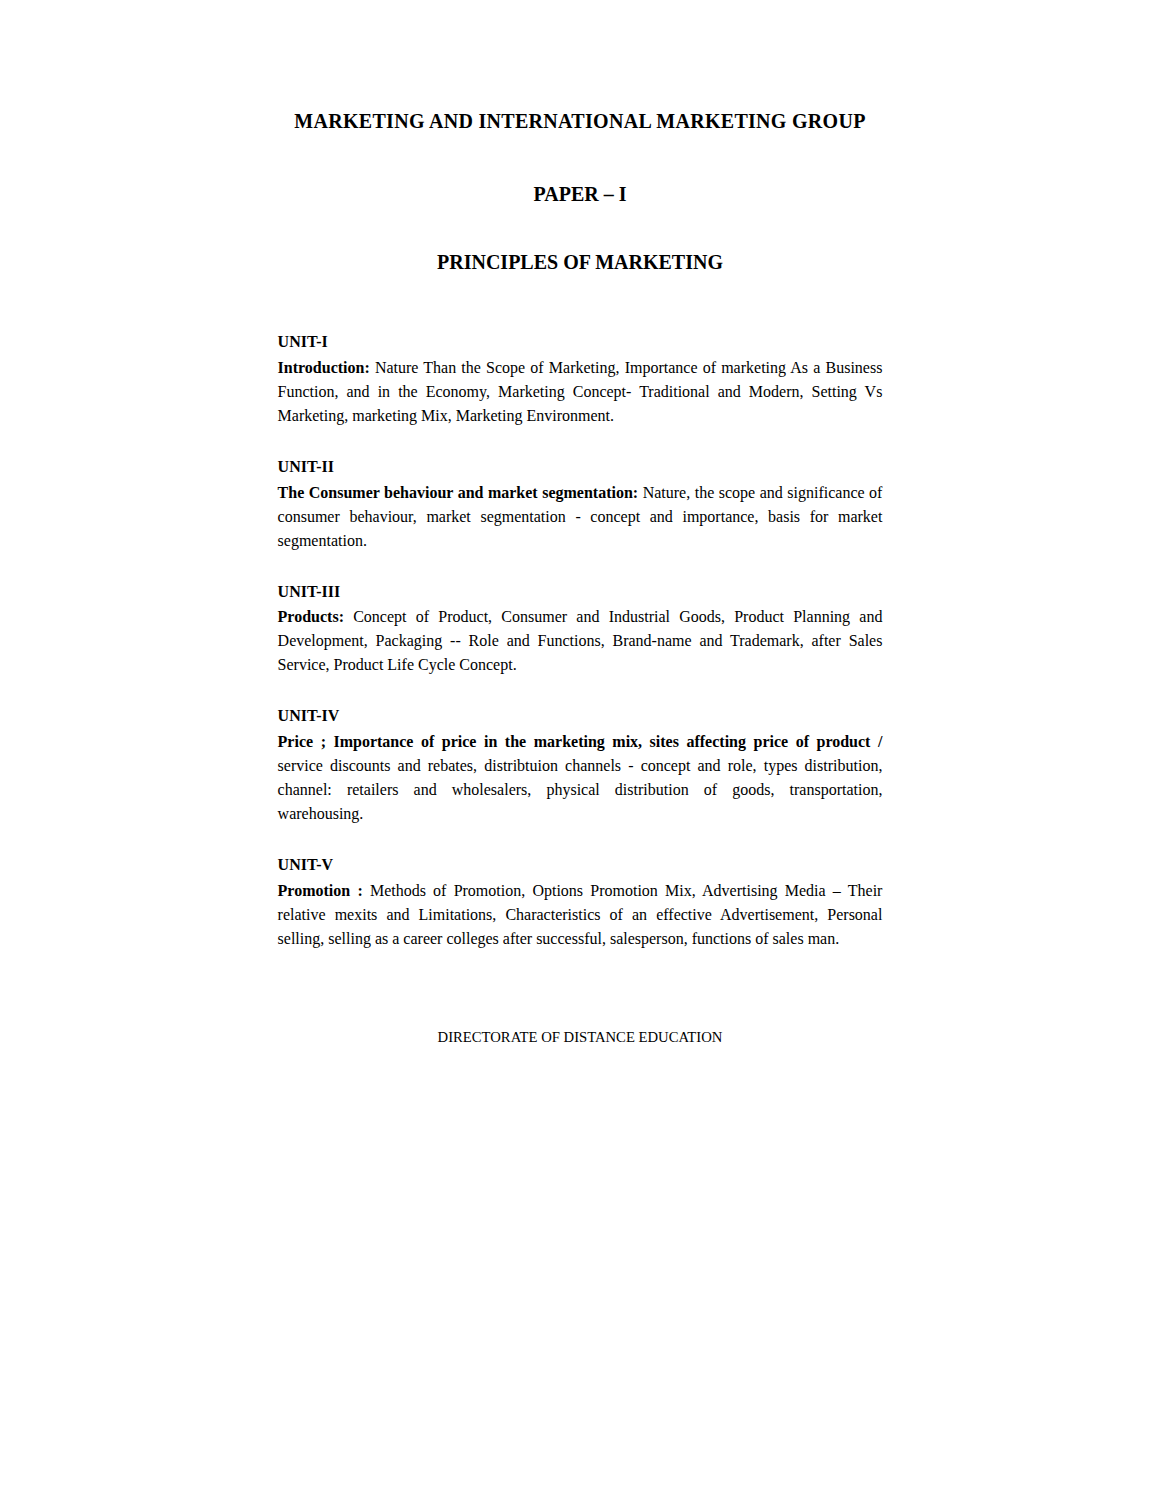MARKETING AND INTERNATIONAL MARKETING GROUP
PAPER – I
PRINCIPLES OF MARKETING
UNIT-I
Introduction: Nature Than the Scope of Marketing, Importance of marketing As a Business Function, and in the Economy, Marketing Concept- Traditional and Modern, Setting Vs Marketing, marketing Mix, Marketing Environment.
UNIT-II
The Consumer behaviour and market segmentation: Nature, the scope and significance of consumer behaviour, market segmentation - concept and importance, basis for market segmentation.
UNIT-III
Products: Concept of Product, Consumer and Industrial Goods, Product Planning and Development, Packaging -- Role and Functions, Brand-name and Trademark, after Sales Service, Product Life Cycle Concept.
UNIT-IV
Price ; Importance of price in the marketing mix, sites affecting price of product / service discounts and rebates, distribtuion channels - concept and role, types distribution, channel: retailers and wholesalers, physical distribution of goods, transportation, warehousing.
UNIT-V
Promotion : Methods of Promotion, Options Promotion Mix, Advertising Media – Their relative mexits and Limitations, Characteristics of an effective Advertisement, Personal selling, selling as a career colleges after successful, salesperson, functions of sales man.
DIRECTORATE OF DISTANCE EDUCATION